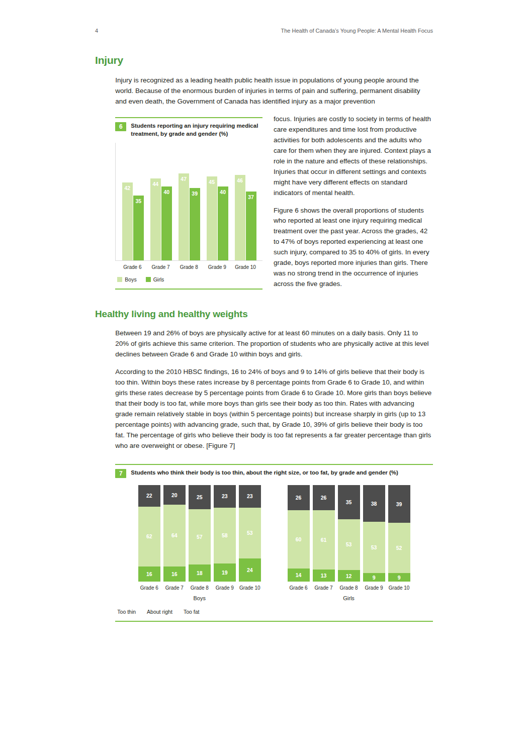4
The Health of Canada’s Young People: A Mental Health Focus
Injury
Injury is recognized as a leading health public health issue in populations of young people around the world. Because of the enormous burden of injuries in terms of pain and suffering, permanent disability and even death, the Government of Canada has identified injury as a major prevention
6
Students reporting an injury requiring medical treatment, by grade and gender (%)
42
35
44
40
47
39
45
40
46
37
Grade 6 Grade 7 Grade 8 Grade 9 Grade 10
Boys
Girls
focus. Injuries are costly to society in terms of health care expenditures and time lost from productive activities for both adolescents and the adults who care for them when they are injured. Context plays a role in the nature and effects of these relationships. Injuries that occur in different settings and contexts might have very different effects on standard indicators of mental health.
Figure 6 shows the overall proportions of students who reported at least one injury requiring medical treatment over the past year. Across the grades, 42 to 47% of boys reported experiencing at least one such injury, compared to 35 to 40% of girls. In every grade, boys reported more injuries than girls. There was no strong trend in the occurrence of injuries across the five grades.
Healthy living and healthy weights
Between 19 and 26% of boys are physically active for at least 60 minutes on a daily basis. Only 11 to 20% of girls achieve this same criterion. The proportion of students who are physically active at this level declines between Grade 6 and Grade 10 within boys and girls.
According to the 2010 HBSC findings, 16 to 24% of boys and 9 to 14% of girls believe that their body is too thin. Within boys these rates increase by 8 percentage points from Grade 6 to Grade 10, and within girls these rates decrease by 5 percentage points from Grade 6 to Grade 10. More girls than boys believe that their body is too fat, while more boys than girls see their body as too thin. Rates with advancing grade remain relatively stable in boys (within 5 percentage points) but increase sharply in girls (up to 13 percentage points) with advancing grade, such that, by Grade 10, 39% of girls believe their body is too fat. The percentage of girls who believe their body is too fat represents a far greater percentage than girls who are overweight or obese. [Figure 7]
7
Students who think their body is too thin, about the right size, or too fat, by grade and gender (%)
22
62
16
20
64
16
25
57
18
23
58
19
23
53
24
Grade 6 Grade 7 Grade 8 Grade 9 Grade 10
Boys
26
60
14
26
61
13
35
53
12
38
53
9
39
52
9
Grade 6 Grade 7 Grade 8 Grade 9 Grade 10
Girls
Too thin
About right
Too fat